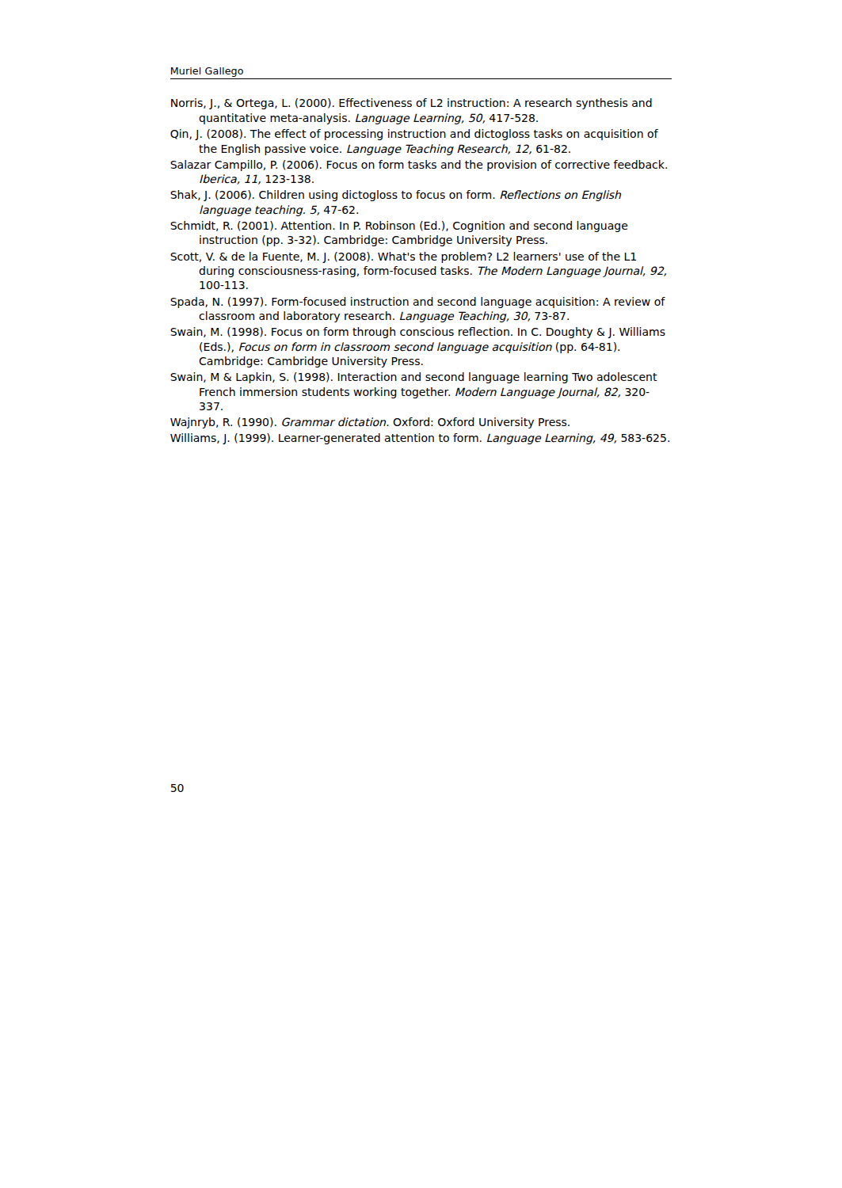Muriel Gallego
Norris, J., & Ortega, L. (2000). Effectiveness of L2 instruction: A research synthesis and quantitative meta-analysis. Language Learning, 50, 417-528.
Qin, J. (2008). The effect of processing instruction and dictogloss tasks on acquisition of the English passive voice. Language Teaching Research, 12, 61-82.
Salazar Campillo, P. (2006). Focus on form tasks and the provision of corrective feedback. Iberica, 11, 123-138.
Shak, J. (2006). Children using dictogloss to focus on form. Reflections on English language teaching. 5, 47-62.
Schmidt, R. (2001). Attention. In P. Robinson (Ed.), Cognition and second language instruction (pp. 3-32). Cambridge: Cambridge University Press.
Scott, V. & de la Fuente, M. J. (2008). What's the problem? L2 learners' use of the L1 during consciousness-rasing, form-focused tasks. The Modern Language Journal, 92, 100-113.
Spada, N. (1997). Form-focused instruction and second language acquisition: A review of classroom and laboratory research. Language Teaching, 30, 73-87.
Swain, M. (1998). Focus on form through conscious reflection. In C. Doughty & J. Williams (Eds.), Focus on form in classroom second language acquisition (pp. 64-81). Cambridge: Cambridge University Press.
Swain, M & Lapkin, S. (1998). Interaction and second language learning Two adolescent French immersion students working together. Modern Language Journal, 82, 320-337.
Wajnryb, R. (1990). Grammar dictation. Oxford: Oxford University Press.
Williams, J. (1999). Learner-generated attention to form. Language Learning, 49, 583-625.
50